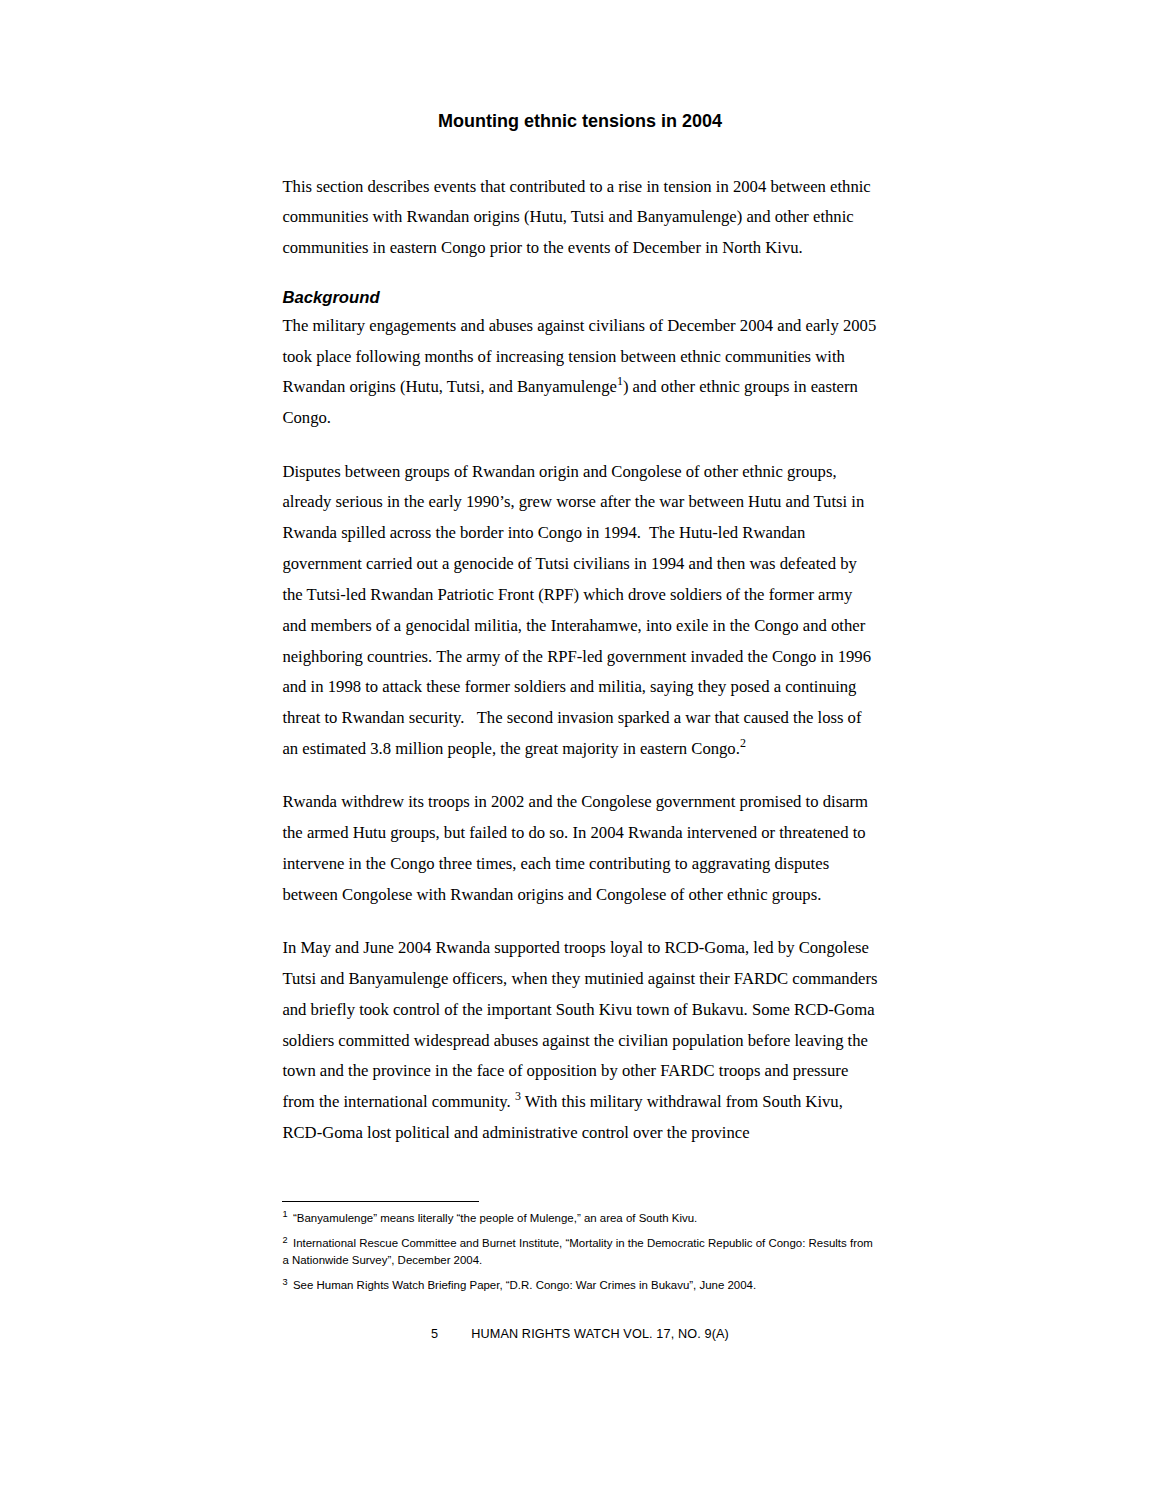Mounting ethnic tensions in 2004
This section describes events that contributed to a rise in tension in 2004 between ethnic communities with Rwandan origins (Hutu, Tutsi and Banyamulenge) and other ethnic communities in eastern Congo prior to the events of December in North Kivu.
Background
The military engagements and abuses against civilians of December 2004 and early 2005 took place following months of increasing tension between ethnic communities with Rwandan origins (Hutu, Tutsi, and Banyamulenge1) and other ethnic groups in eastern Congo.
Disputes between groups of Rwandan origin and Congolese of other ethnic groups, already serious in the early 1990’s, grew worse after the war between Hutu and Tutsi in Rwanda spilled across the border into Congo in 1994. The Hutu-led Rwandan government carried out a genocide of Tutsi civilians in 1994 and then was defeated by the Tutsi-led Rwandan Patriotic Front (RPF) which drove soldiers of the former army and members of a genocidal militia, the Interahamwe, into exile in the Congo and other neighboring countries. The army of the RPF-led government invaded the Congo in 1996 and in 1998 to attack these former soldiers and militia, saying they posed a continuing threat to Rwandan security. The second invasion sparked a war that caused the loss of an estimated 3.8 million people, the great majority in eastern Congo.2
Rwanda withdrew its troops in 2002 and the Congolese government promised to disarm the armed Hutu groups, but failed to do so. In 2004 Rwanda intervened or threatened to intervene in the Congo three times, each time contributing to aggravating disputes between Congolese with Rwandan origins and Congolese of other ethnic groups.
In May and June 2004 Rwanda supported troops loyal to RCD-Goma, led by Congolese Tutsi and Banyamulenge officers, when they mutinied against their FARDC commanders and briefly took control of the important South Kivu town of Bukavu. Some RCD-Goma soldiers committed widespread abuses against the civilian population before leaving the town and the province in the face of opposition by other FARDC troops and pressure from the international community. 3 With this military withdrawal from South Kivu, RCD-Goma lost political and administrative control over the province
1 “Banyamulenge” means literally “the people of Mulenge,” an area of South Kivu.
2 International Rescue Committee and Burnet Institute, “Mortality in the Democratic Republic of Congo: Results from a Nationwide Survey”, December 2004.
3 See Human Rights Watch Briefing Paper, “D.R. Congo: War Crimes in Bukavu”, June 2004.
5 HUMAN RIGHTS WATCH VOL. 17, NO. 9(A)